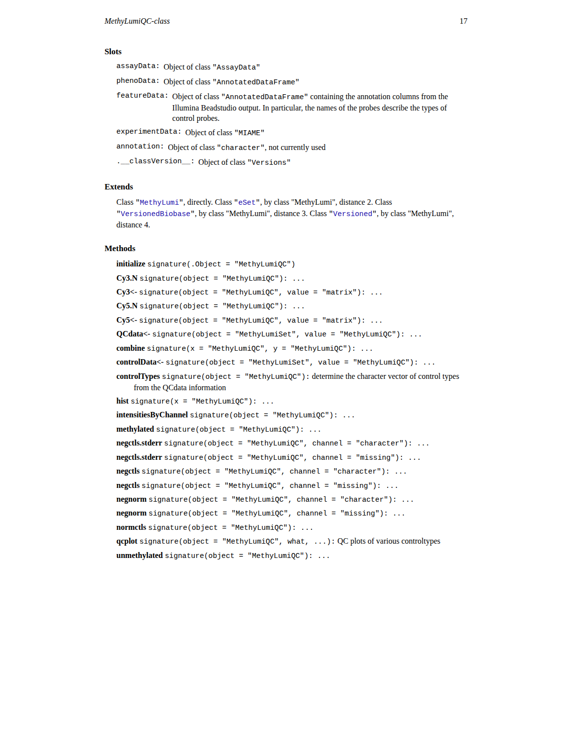MethyLumiQC-class 17
Slots
assayData:
Object of class "AssayData"
phenoData:
Object of class "AnnotatedDataFrame"
featureData:
Object of class "AnnotatedDataFrame" containing the annotation columns from the Illumina Beadstudio output. In particular, the names of the probes describe the types of control probes.
experimentData:
Object of class "MIAME"
annotation:
Object of class "character", not currently used
.__classVersion__:
Object of class "Versions"
Extends
Class "MethyLumi", directly. Class "eSet", by class "MethyLumi", distance 2. Class "VersionedBiobase", by class "MethyLumi", distance 3. Class "Versioned", by class "MethyLumi", distance 4.
Methods
initialize signature(.Object = "MethyLumiQC")
Cy3.N signature(object = "MethyLumiQC"): ...
Cy3<- signature(object = "MethyLumiQC", value = "matrix"): ...
Cy5.N signature(object = "MethyLumiQC"): ...
Cy5<- signature(object = "MethyLumiQC", value = "matrix"): ...
QCdata<- signature(object = "MethyLumiSet", value = "MethyLumiQC"): ...
combine signature(x = "MethyLumiQC", y = "MethyLumiQC"): ...
controlData<- signature(object = "MethyLumiSet", value = "MethyLumiQC"): ...
controlTypes signature(object = "MethyLumiQC"): determine the character vector of control types from the QCdata information
hist signature(x = "MethyLumiQC"): ...
intensitiesByChannel signature(object = "MethyLumiQC"): ...
methylated signature(object = "MethyLumiQC"): ...
negctls.stderr signature(object = "MethyLumiQC", channel = "character"): ...
negctls.stderr signature(object = "MethyLumiQC", channel = "missing"): ...
negctls signature(object = "MethyLumiQC", channel = "character"): ...
negctls signature(object = "MethyLumiQC", channel = "missing"): ...
negnorm signature(object = "MethyLumiQC", channel = "character"): ...
negnorm signature(object = "MethyLumiQC", channel = "missing"): ...
normctls signature(object = "MethyLumiQC"): ...
qcplot signature(object = "MethyLumiQC", what, ...): QC plots of various controltypes
unmethylated signature(object = "MethyLumiQC"): ...